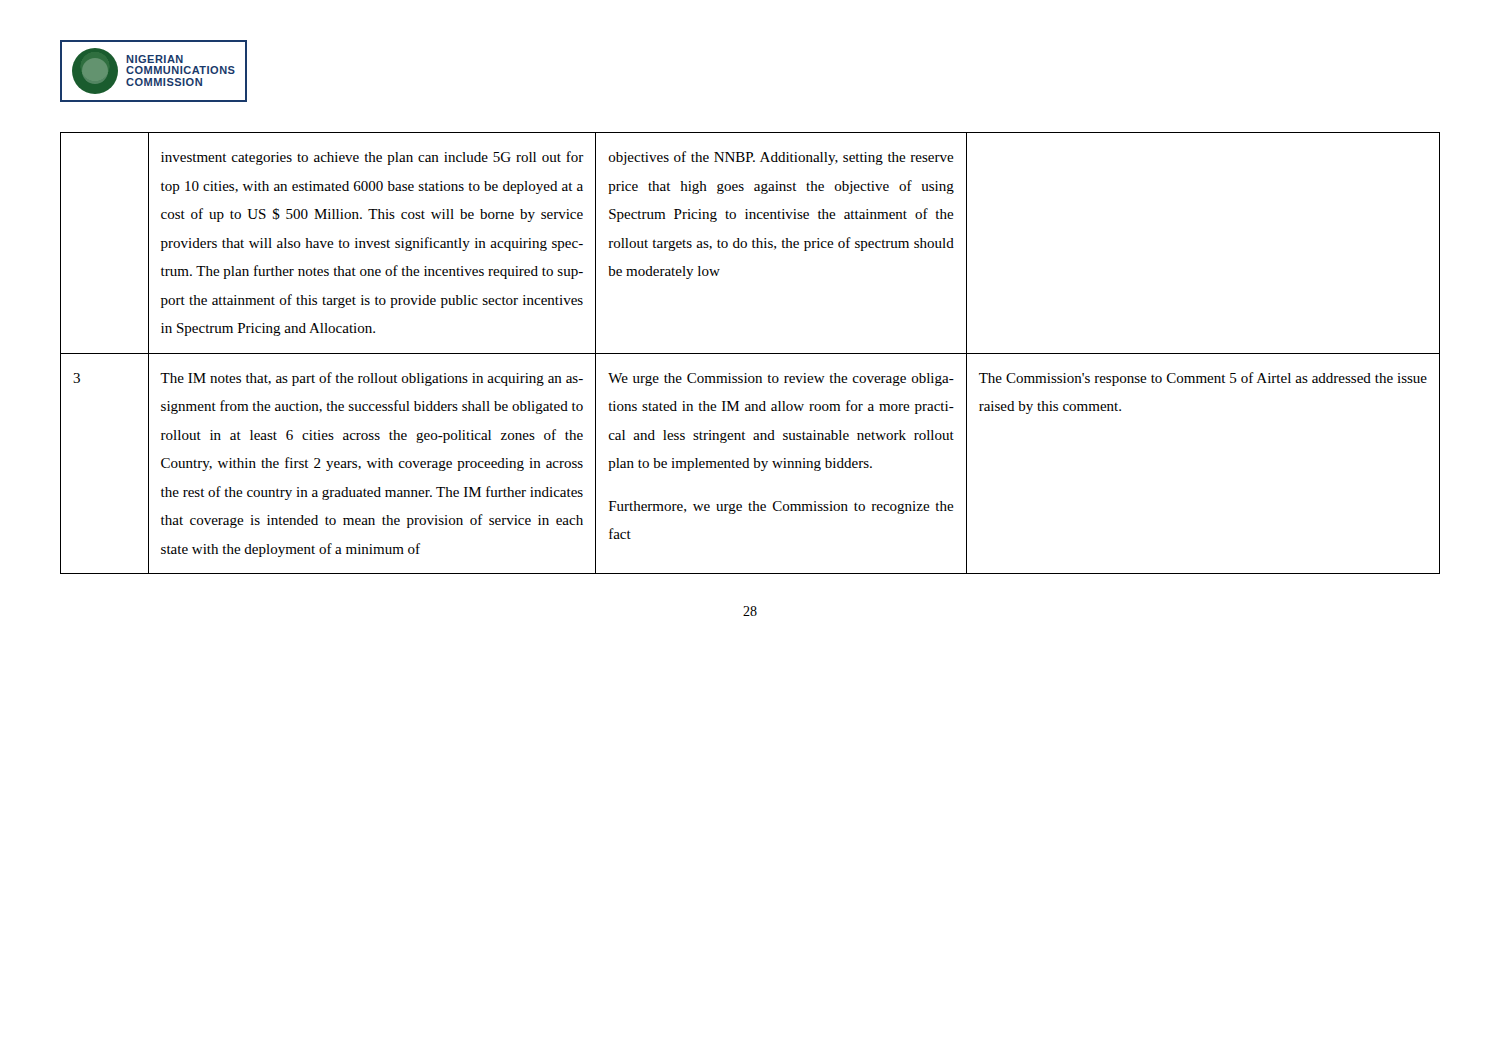Nigerian
Communications
Commission
| | investment categories to achieve the plan can include 5G roll out for top 10 cities, with an estimated 6000 base stations to be deployed at a cost of up to US $ 500 Million. This cost will be borne by service providers that will also have to invest significantly in acquiring spectrum. The plan further notes that one of the incentives required to support the attainment of this target is to provide public sector incentives in Spectrum Pricing and Allocation. | objectives of the NNBP. Additionally, setting the reserve price that high goes against the objective of using Spectrum Pricing to incentivise the attainment of the rollout targets as, to do this, the price of spectrum should be moderately low | |
| 3 | The IM notes that, as part of the rollout obligations in acquiring an assignment from the auction, the successful bidders shall be obligated to rollout in at least 6 cities across the geo-political zones of the Country, within the first 2 years, with coverage proceeding in across the rest of the country in a graduated manner. The IM further indicates that coverage is intended to mean the provision of service in each state with the deployment of a minimum of | We urge the Commission to review the coverage obligations stated in the IM and allow room for a more practical and less stringent and sustainable network rollout plan to be implemented by winning bidders. Furthermore, we urge the Commission to recognize the fact | The Commission's response to Comment 5 of Airtel as addressed the issue raised by this comment. |
28